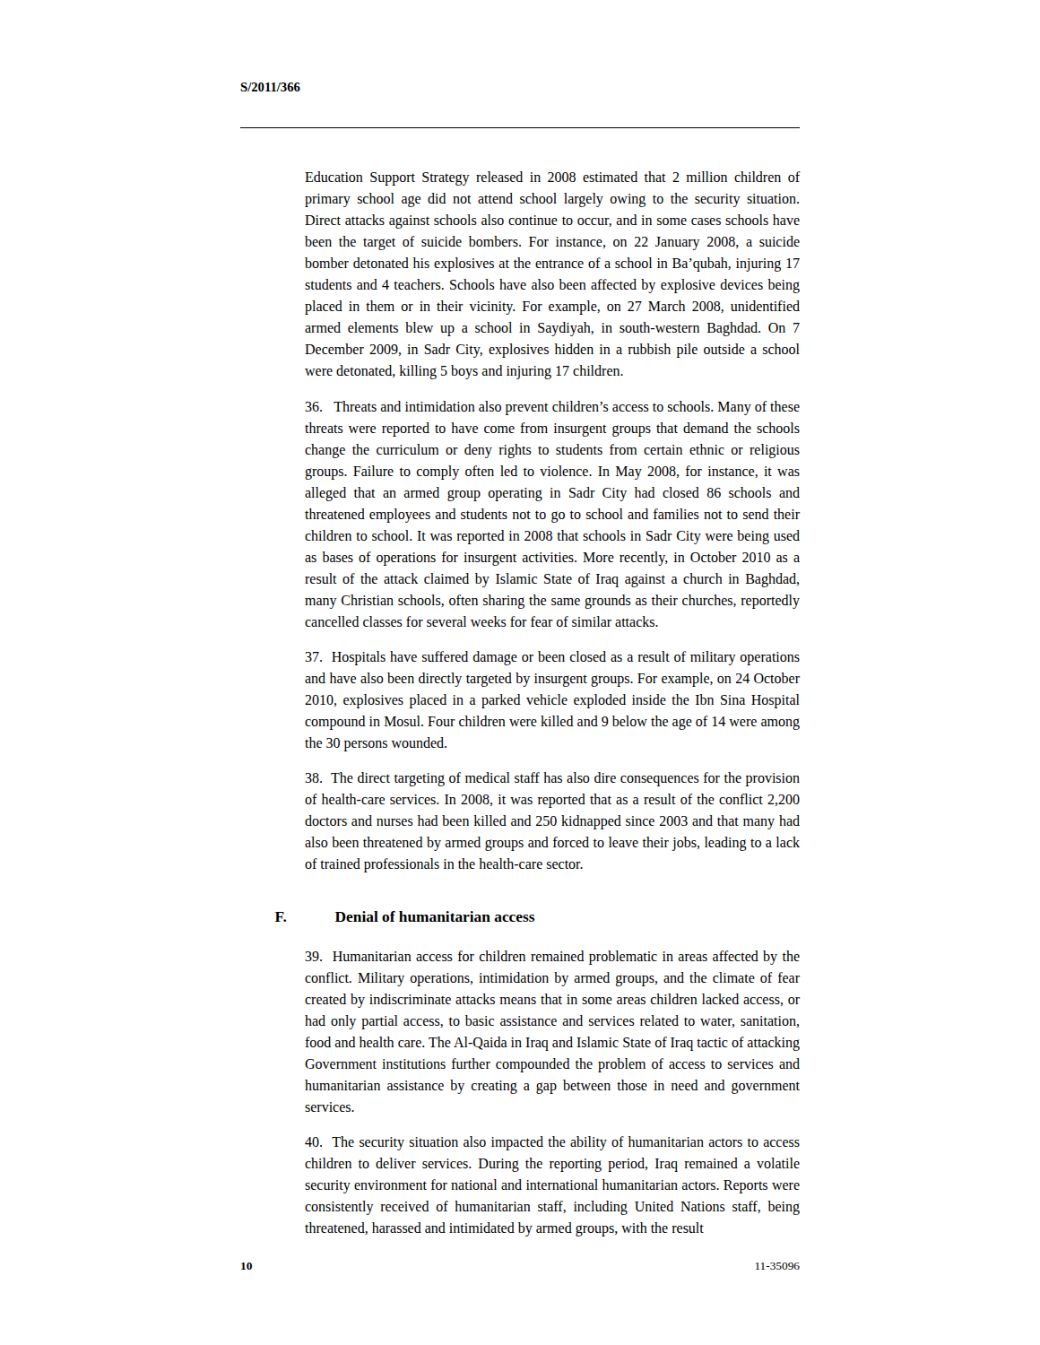S/2011/366
Education Support Strategy released in 2008 estimated that 2 million children of primary school age did not attend school largely owing to the security situation. Direct attacks against schools also continue to occur, and in some cases schools have been the target of suicide bombers. For instance, on 22 January 2008, a suicide bomber detonated his explosives at the entrance of a school in Ba’qubah, injuring 17 students and 4 teachers. Schools have also been affected by explosive devices being placed in them or in their vicinity. For example, on 27 March 2008, unidentified armed elements blew up a school in Saydiyah, in south-western Baghdad. On 7 December 2009, in Sadr City, explosives hidden in a rubbish pile outside a school were detonated, killing 5 boys and injuring 17 children.
36. Threats and intimidation also prevent children’s access to schools. Many of these threats were reported to have come from insurgent groups that demand the schools change the curriculum or deny rights to students from certain ethnic or religious groups. Failure to comply often led to violence. In May 2008, for instance, it was alleged that an armed group operating in Sadr City had closed 86 schools and threatened employees and students not to go to school and families not to send their children to school. It was reported in 2008 that schools in Sadr City were being used as bases of operations for insurgent activities. More recently, in October 2010 as a result of the attack claimed by Islamic State of Iraq against a church in Baghdad, many Christian schools, often sharing the same grounds as their churches, reportedly cancelled classes for several weeks for fear of similar attacks.
37. Hospitals have suffered damage or been closed as a result of military operations and have also been directly targeted by insurgent groups. For example, on 24 October 2010, explosives placed in a parked vehicle exploded inside the Ibn Sina Hospital compound in Mosul. Four children were killed and 9 below the age of 14 were among the 30 persons wounded.
38. The direct targeting of medical staff has also dire consequences for the provision of health-care services. In 2008, it was reported that as a result of the conflict 2,200 doctors and nurses had been killed and 250 kidnapped since 2003 and that many had also been threatened by armed groups and forced to leave their jobs, leading to a lack of trained professionals in the health-care sector.
F. Denial of humanitarian access
39. Humanitarian access for children remained problematic in areas affected by the conflict. Military operations, intimidation by armed groups, and the climate of fear created by indiscriminate attacks means that in some areas children lacked access, or had only partial access, to basic assistance and services related to water, sanitation, food and health care. The Al-Qaida in Iraq and Islamic State of Iraq tactic of attacking Government institutions further compounded the problem of access to services and humanitarian assistance by creating a gap between those in need and government services.
40. The security situation also impacted the ability of humanitarian actors to access children to deliver services. During the reporting period, Iraq remained a volatile security environment for national and international humanitarian actors. Reports were consistently received of humanitarian staff, including United Nations staff, being threatened, harassed and intimidated by armed groups, with the result
10 11-35096